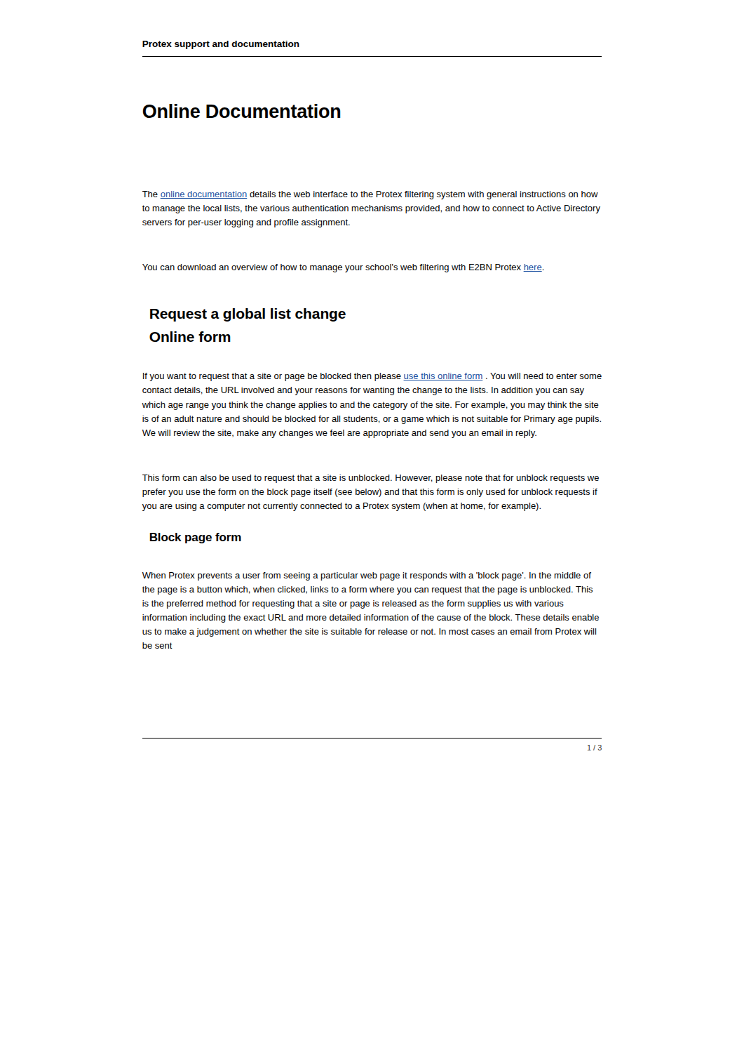Protex support and documentation
Online Documentation
The online documentation details the web interface to the Protex filtering system with general instructions on how to manage the local lists, the various authentication mechanisms provided, and how to connect to Active Directory servers for per-user logging and profile assignment.
You can download an overview of how to manage your school's web filtering wth E2BN Protex here.
Request a global list change
Online form
If you want to request that a site or page be blocked then please use this online form . You will need to enter some contact details, the URL involved and your reasons for wanting the change to the lists. In addition you can say which age range you think the change applies to and the category of the site. For example, you may think the site is of an adult nature and should be blocked for all students, or a game which is not suitable for Primary age pupils. We will review the site, make any changes we feel are appropriate and send you an email in reply.
This form can also be used to request that a site is unblocked. However, please note that for unblock requests we prefer you use the form on the block page itself (see below) and that this form is only used for unblock requests if you are using a computer not currently connected to a Protex system (when at home, for example).
Block page form
When Protex prevents a user from seeing a particular web page it responds with a 'block page'. In the middle of the page is a button which, when clicked, links to a form where you can request that the page is unblocked. This is the preferred method for requesting that a site or page is released as the form supplies us with various information including the exact URL and more detailed information of the cause of the block. These details enable us to make a judgement on whether the site is suitable for release or not. In most cases an email from Protex will be sent
1 / 3